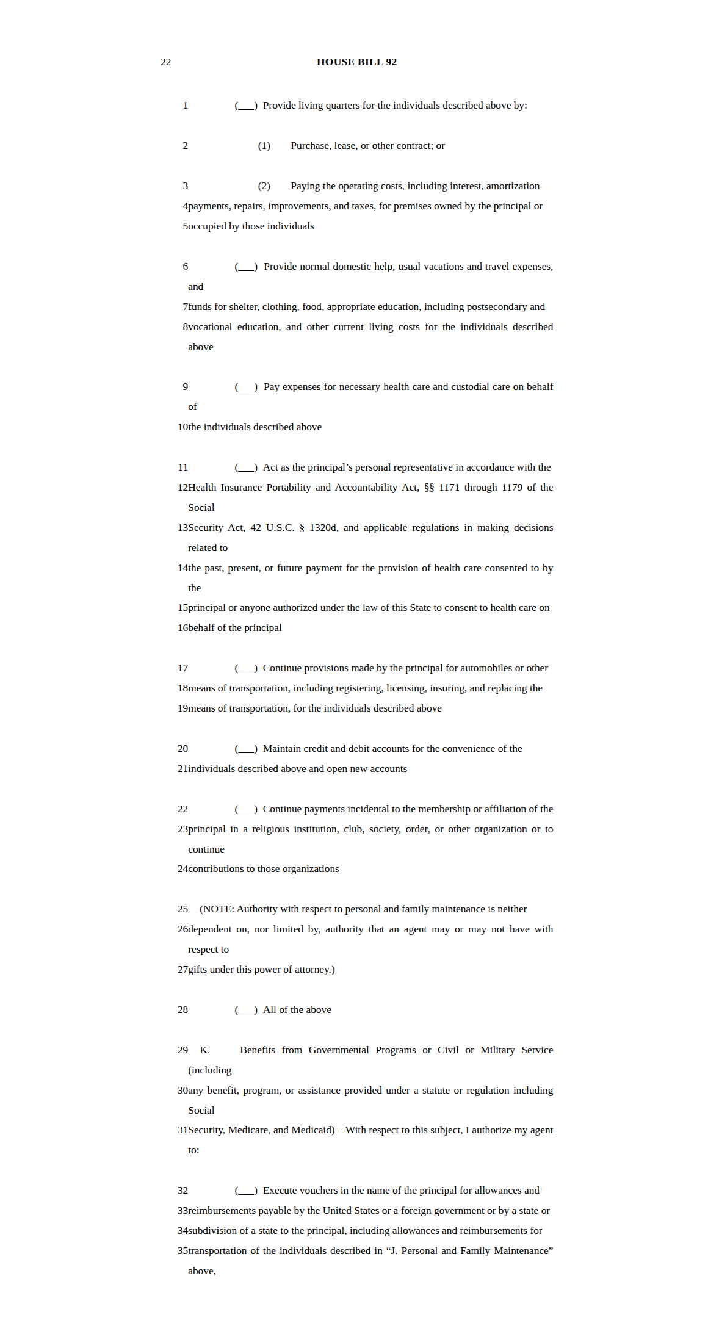22
HOUSE BILL 92
| 1 | (___) Provide living quarters for the individuals described above by: |
| 2 | (1) Purchase, lease, or other contract; or |
| 3 | (2) Paying the operating costs, including interest, amortization |
| 4 | payments, repairs, improvements, and taxes, for premises owned by the principal or |
| 5 | occupied by those individuals |
| 6 | (___) Provide normal domestic help, usual vacations and travel expenses, and |
| 7 | funds for shelter, clothing, food, appropriate education, including postsecondary and |
| 8 | vocational education, and other current living costs for the individuals described above |
| 9 | (___) Pay expenses for necessary health care and custodial care on behalf of |
| 10 | the individuals described above |
| 11 | (___) Act as the principal’s personal representative in accordance with the |
| 12 | Health Insurance Portability and Accountability Act, §§ 1171 through 1179 of the Social |
| 13 | Security Act, 42 U.S.C. § 1320d, and applicable regulations in making decisions related to |
| 14 | the past, present, or future payment for the provision of health care consented to by the |
| 15 | principal or anyone authorized under the law of this State to consent to health care on |
| 16 | behalf of the principal |
| 17 | (___) Continue provisions made by the principal for automobiles or other |
| 18 | means of transportation, including registering, licensing, insuring, and replacing the |
| 19 | means of transportation, for the individuals described above |
| 20 | (___) Maintain credit and debit accounts for the convenience of the |
| 21 | individuals described above and open new accounts |
| 22 | (___) Continue payments incidental to the membership or affiliation of the |
| 23 | principal in a religious institution, club, society, order, or other organization or to continue |
| 24 | contributions to those organizations |
| 25 | (NOTE: Authority with respect to personal and family maintenance is neither |
| 26 | dependent on, nor limited by, authority that an agent may or may not have with respect to |
| 27 | gifts under this power of attorney.) |
| 28 | (___) All of the above |
| 29 | K. Benefits from Governmental Programs or Civil or Military Service (including |
| 30 | any benefit, program, or assistance provided under a statute or regulation including Social |
| 31 | Security, Medicare, and Medicaid) – With respect to this subject, I authorize my agent to: |
| 32 | (___) Execute vouchers in the name of the principal for allowances and |
| 33 | reimbursements payable by the United States or a foreign government or by a state or |
| 34 | subdivision of a state to the principal, including allowances and reimbursements for |
| 35 | transportation of the individuals described in “J. Personal and Family Maintenance” above, |